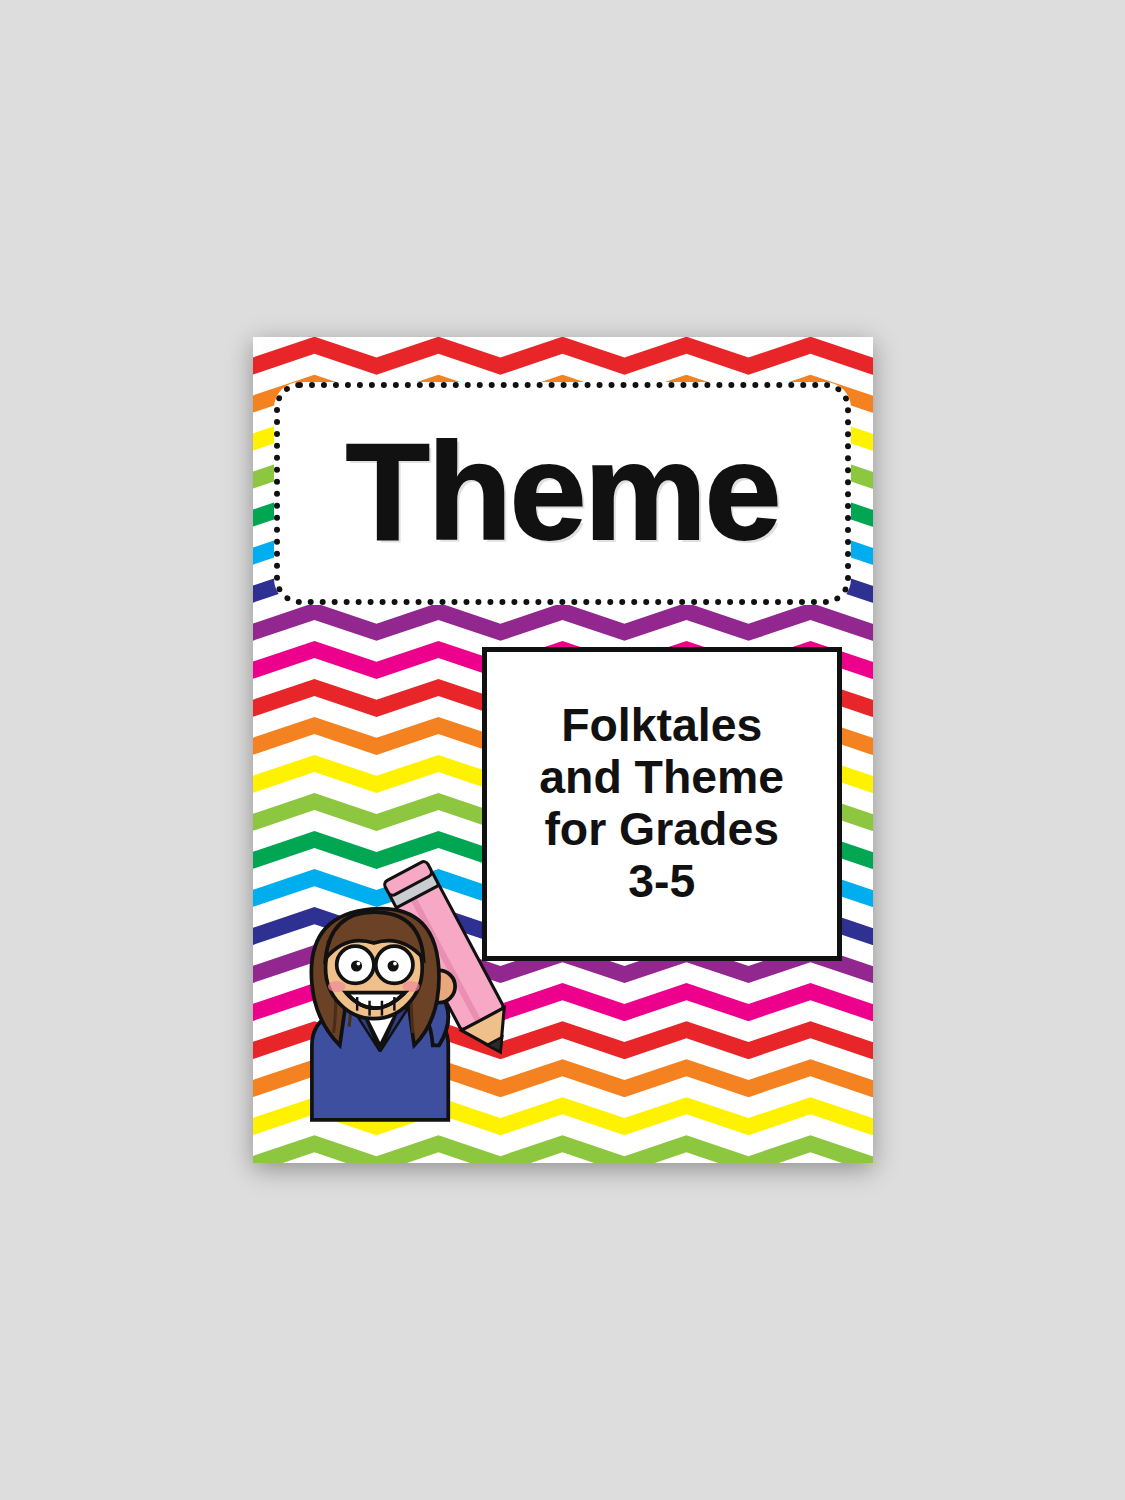Theme
Folktales
and Theme
for Grades
3-5